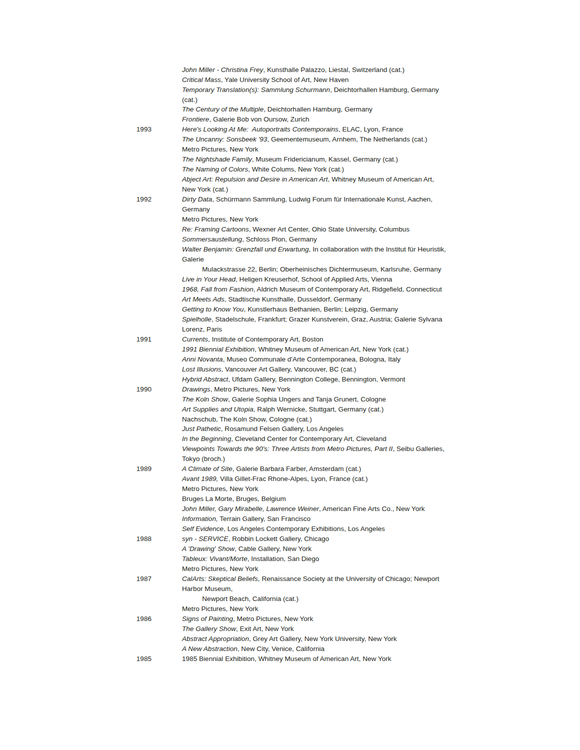| | John Miller - Christina Frey , Kunsthalle Palazzo, Liestal, Switzerland (cat.) |
| | Critical Mass , Yale University School of Art, New Haven |
| | Temporary Translation(s): Sammlung Schurmann , Deichtorhallen Hamburg, Germany (cat.) |
| | The Century of the Multiple , Deichtorhallen Hamburg, Germany |
| | Frontiere , Galerie Bob von Oursow, Zurich |
| 1993 | Here's Looking At Me: Autoportraits Contemporains , ELAC, Lyon, France |
| | The Uncanny: Sonsbeek '93 , Geementemuseum, Arnhem, The Netherlands (cat.) |
| | Metro Pictures, New York |
| | The Nightshade Family , Museum Fridericianum, Kassel, Germany (cat.) |
| | The Naming of Colors , White Colums, New York (cat.) |
| | Abject Art: Repulsion and Desire in American Art , Whitney Museum of American Art, New York (cat.) |
| 1992 | Dirty Data , Schürmann Sammlung, Ludwig Forum für Internationale Kunst, Aachen, Germany |
| | Metro Pictures, New York |
| | Re: Framing Cartoons , Wexner Art Center, Ohio State University, Columbus |
| | Sommersaustellung , Schloss Plon, Germany |
| | Walter Benjamin: Grenzfall und Erwartung , In collaboration with the Institut für Heuristik, Galerie Mulackstrasse 22, Berlin; Oberheinisches Dichtermuseum, Karlsruhe, Germany |
| | Live in Your Head , Heligen Kreuserhof, School of Applied Arts, Vienna |
| | 1968, Fall from Fashion , Aldrich Museum of Contemporary Art, Ridgefield, Connecticut |
| | Art Meets Ads , Stadtische Kunsthalle, Dusseldorf, Germany |
| | Getting to Know You , Kunstlerhaus Bethanien, Berlin; Leipzig, Germany |
| | Spielholle , Stadelschule, Frankfurt; Grazer Kunstverein, Graz, Austria; Galerie Sylvana Lorenz, Paris |
| 1991 | Currents , Institute of Contemporary Art, Boston |
| | 1991 Biennial Exhibition , Whitney Museum of American Art, New York (cat.) |
| | Anni Novanta , Museo Communale d'Arte Contemporanea, Bologna, Italy |
| | Lost Illusions , Vancouver Art Gallery, Vancouver, BC (cat.) |
| | Hybrid Abstract , Ufdam Gallery, Bennington College, Bennington, Vermont |
| 1990 | Drawings , Metro Pictures, New York |
| | The Koln Show , Galerie Sophia Ungers and Tanja Grunert, Cologne |
| | Art Supplies and Utopia , Ralph Wernicke, Stuttgart, Germany (cat.) |
| | Nachschub, The Koln Show, Cologne (cat.) |
| | Just Pathetic , Rosamund Felsen Gallery, Los Angeles |
| | In the Beginning , Cleveland Center for Contemporary Art, Cleveland |
| | Viewpoints Towards the 90's: Three Artists from Metro Pictures, Part II , Seibu Galleries, Tokyo (broch.) |
| 1989 | A Climate of Site , Galerie Barbara Farber, Amsterdam (cat.) |
| | Avant 1989, Villa Gillet-Frac Rhone-Alpes, Lyon, France (cat.) |
| | Metro Pictures, New York |
| | Bruges La Morte, Bruges, Belgium |
| | John Miller, Gary Mirabelle, Lawrence Weiner , American Fine Arts Co., New York |
| | Information, Terrain Gallery, San Francisco |
| | Self Evidence , Los Angeles Contemporary Exhibitions, Los Angeles |
| 1988 | syn - SERVICE , Robbin Lockett Gallery, Chicago |
| | A 'Drawing' Show , Cable Gallery, New York |
| | Tableux: Vivant/Morte , Installation, San Diego |
| | Metro Pictures, New York |
| 1987 | CalArts: Skeptical Beliefs , Renaissance Society at the University of Chicago; Newport Harbor Museum, Newport Beach, California (cat.) |
| | Metro Pictures, New York |
| 1986 | Signs of Painting , Metro Pictures, New York |
| | The Gallery Show , Exit Art, New York |
| | Abstract Appropriation , Grey Art Gallery, New York University, New York |
| | A New Abstraction , New City, Venice, California |
| 1985 | 1985 Biennial Exhibition, Whitney Museum of American Art, New York |